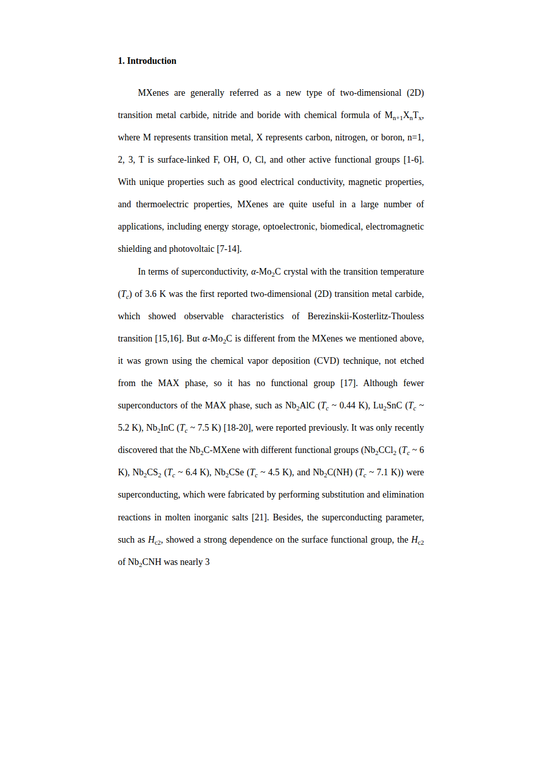1. Introduction
MXenes are generally referred as a new type of two-dimensional (2D) transition metal carbide, nitride and boride with chemical formula of Mn+1XnTx, where M represents transition metal, X represents carbon, nitrogen, or boron, n=1, 2, 3, T is surface-linked F, OH, O, Cl, and other active functional groups [1-6]. With unique properties such as good electrical conductivity, magnetic properties, and thermoelectric properties, MXenes are quite useful in a large number of applications, including energy storage, optoelectronic, biomedical, electromagnetic shielding and photovoltaic [7-14].
In terms of superconductivity, α-Mo2C crystal with the transition temperature (Tc) of 3.6 K was the first reported two-dimensional (2D) transition metal carbide, which showed observable characteristics of Berezinskii-Kosterlitz-Thouless transition [15,16]. But α-Mo2C is different from the MXenes we mentioned above, it was grown using the chemical vapor deposition (CVD) technique, not etched from the MAX phase, so it has no functional group [17]. Although fewer superconductors of the MAX phase, such as Nb2AlC (Tc ~ 0.44 K), Lu2SnC (Tc ~ 5.2 K), Nb2InC (Tc ~ 7.5 K) [18-20], were reported previously. It was only recently discovered that the Nb2C-MXene with different functional groups (Nb2CCl2 (Tc ~ 6 K), Nb2CS2 (Tc ~ 6.4 K), Nb2CSe (Tc ~ 4.5 K), and Nb2C(NH) (Tc ~ 7.1 K)) were superconducting, which were fabricated by performing substitution and elimination reactions in molten inorganic salts [21]. Besides, the superconducting parameter, such as Hc2, showed a strong dependence on the surface functional group, the Hc2 of Nb2CNH was nearly 3